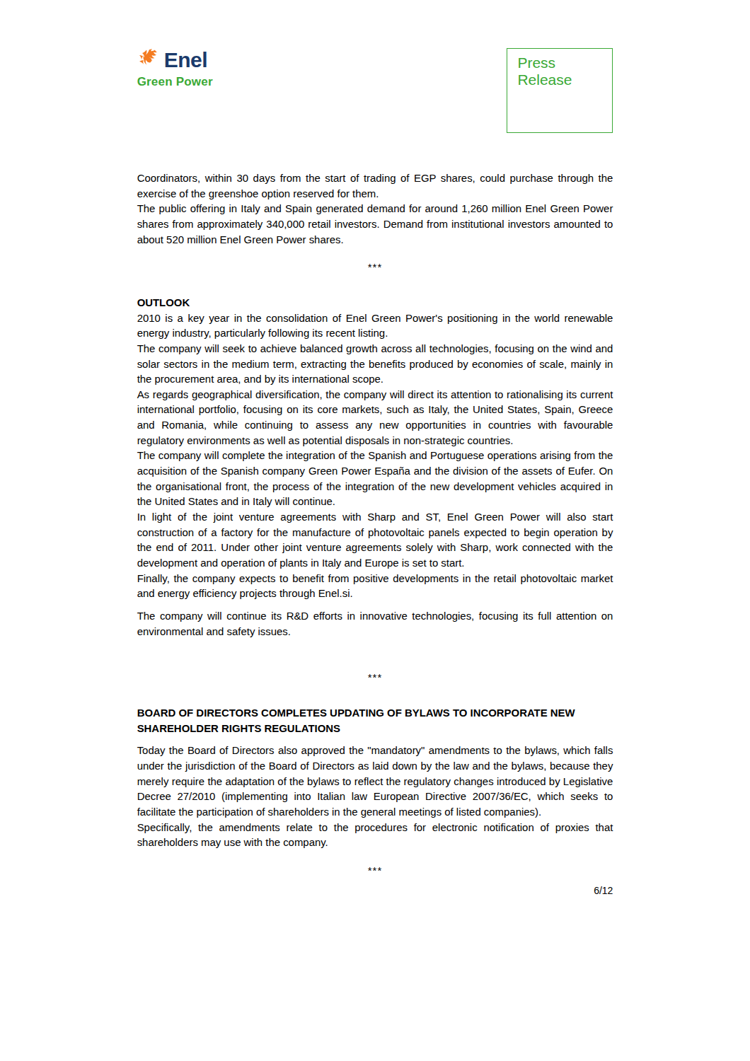Enel
Green Power
Press
Release
Coordinators, within 30 days from the start of trading of EGP shares, could purchase through the exercise of the greenshoe option reserved for them.
The public offering in Italy and Spain generated demand for around 1,260 million Enel Green Power shares from approximately 340,000 retail investors. Demand from institutional investors amounted to about 520 million Enel Green Power shares.
***
OUTLOOK
2010 is a key year in the consolidation of Enel Green Power's positioning in the world renewable energy industry, particularly following its recent listing.
The company will seek to achieve balanced growth across all technologies, focusing on the wind and solar sectors in the medium term, extracting the benefits produced by economies of scale, mainly in the procurement area, and by its international scope.
As regards geographical diversification, the company will direct its attention to rationalising its current international portfolio, focusing on its core markets, such as Italy, the United States, Spain, Greece and Romania, while continuing to assess any new opportunities in countries with favourable regulatory environments as well as potential disposals in non-strategic countries.
The company will complete the integration of the Spanish and Portuguese operations arising from the acquisition of the Spanish company Green Power España and the division of the assets of Eufer. On the organisational front, the process of the integration of the new development vehicles acquired in the United States and in Italy will continue.
In light of the joint venture agreements with Sharp and ST, Enel Green Power will also start construction of a factory for the manufacture of photovoltaic panels expected to begin operation by the end of 2011. Under other joint venture agreements solely with Sharp, work connected with the development and operation of plants in Italy and Europe is set to start.
Finally, the company expects to benefit from positive developments in the retail photovoltaic market and energy efficiency projects through Enel.si.
The company will continue its R&D efforts in innovative technologies, focusing its full attention on environmental and safety issues.
***
BOARD OF DIRECTORS COMPLETES UPDATING OF BYLAWS TO INCORPORATE NEW SHAREHOLDER RIGHTS REGULATIONS
Today the Board of Directors also approved the "mandatory" amendments to the bylaws, which falls under the jurisdiction of the Board of Directors as laid down by the law and the bylaws, because they merely require the adaptation of the bylaws to reflect the regulatory changes introduced by Legislative Decree 27/2010 (implementing into Italian law European Directive 2007/36/EC, which seeks to facilitate the participation of shareholders in the general meetings of listed companies).
Specifically, the amendments relate to the procedures for electronic notification of proxies that shareholders may use with the company.
***
6/12